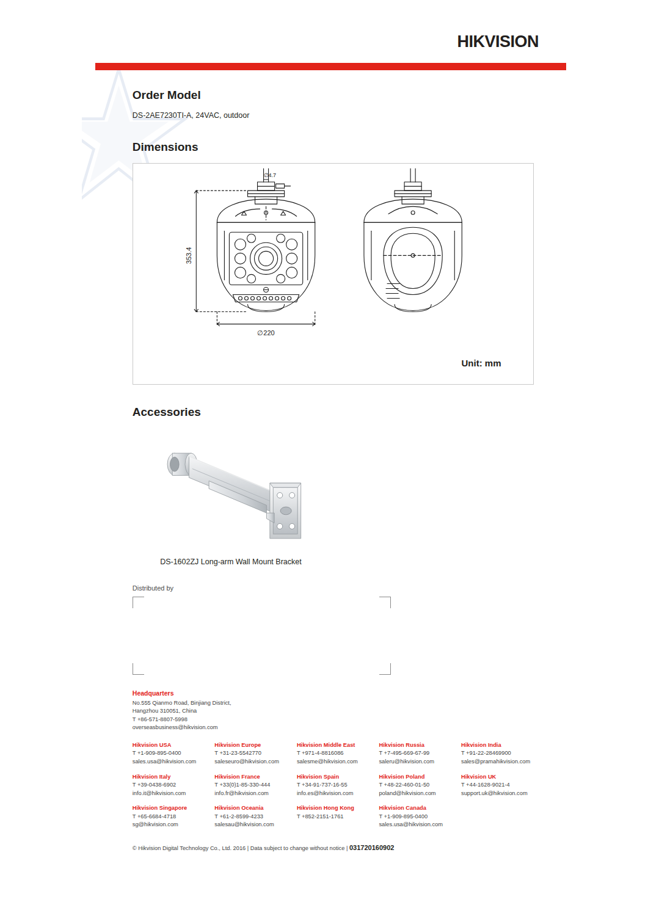HIKVISION
Order Model
DS-2AE7230TI-A, 24VAC, outdoor
Dimensions
∅4.7 353.4 ∅220
Unit: mm
Accessories
DS-1602ZJ Long-arm Wall Mount Bracket
Distributed by
Headquarters
No.555 Qianmo Road, Binjiang District,
Hangzhou 310051, China
T +86-571-8807-5998
overseasbusiness@hikvision.com
Hikvision USA
T +1-909-895-0400
sales.usa@hikvision.com
Hikvision Europe
T +31-23-5542770
saleseuro@hikvision.com
Hikvision Middle East
T +971-4-8816086
salesme@hikvision.com
Hikvision Russia
T +7-495-669-67-99
saleru@hikvision.com
Hikvision India
T +91-22-28469900
sales@pramahikvision.com
Hikvision Italy
T +39-0438-6902
info.it@hikvision.com
Hikvision France
T +33(0)1-85-330-444
info.fr@hikvision.com
Hikvision Spain
T +34-91-737-16-55
info.es@hikvision.com
Hikvision Poland
T +48-22-460-01-50
poland@hikvision.com
Hikvision UK
T +44-1628-9021-4
support.uk@hikvision.com
Hikvision Singapore
T +65-6684-4718
sg@hikvision.com
Hikvision Oceania
T +61-2-8599-4233
salesau@hikvision.com
Hikvision Hong Kong
T +852-2151-1761
Hikvision Canada
T +1-909-895-0400
sales.usa@hikvision.com
© Hikvision Digital Technology Co., Ltd. 2016 | Data subject to change without notice | 031720160902